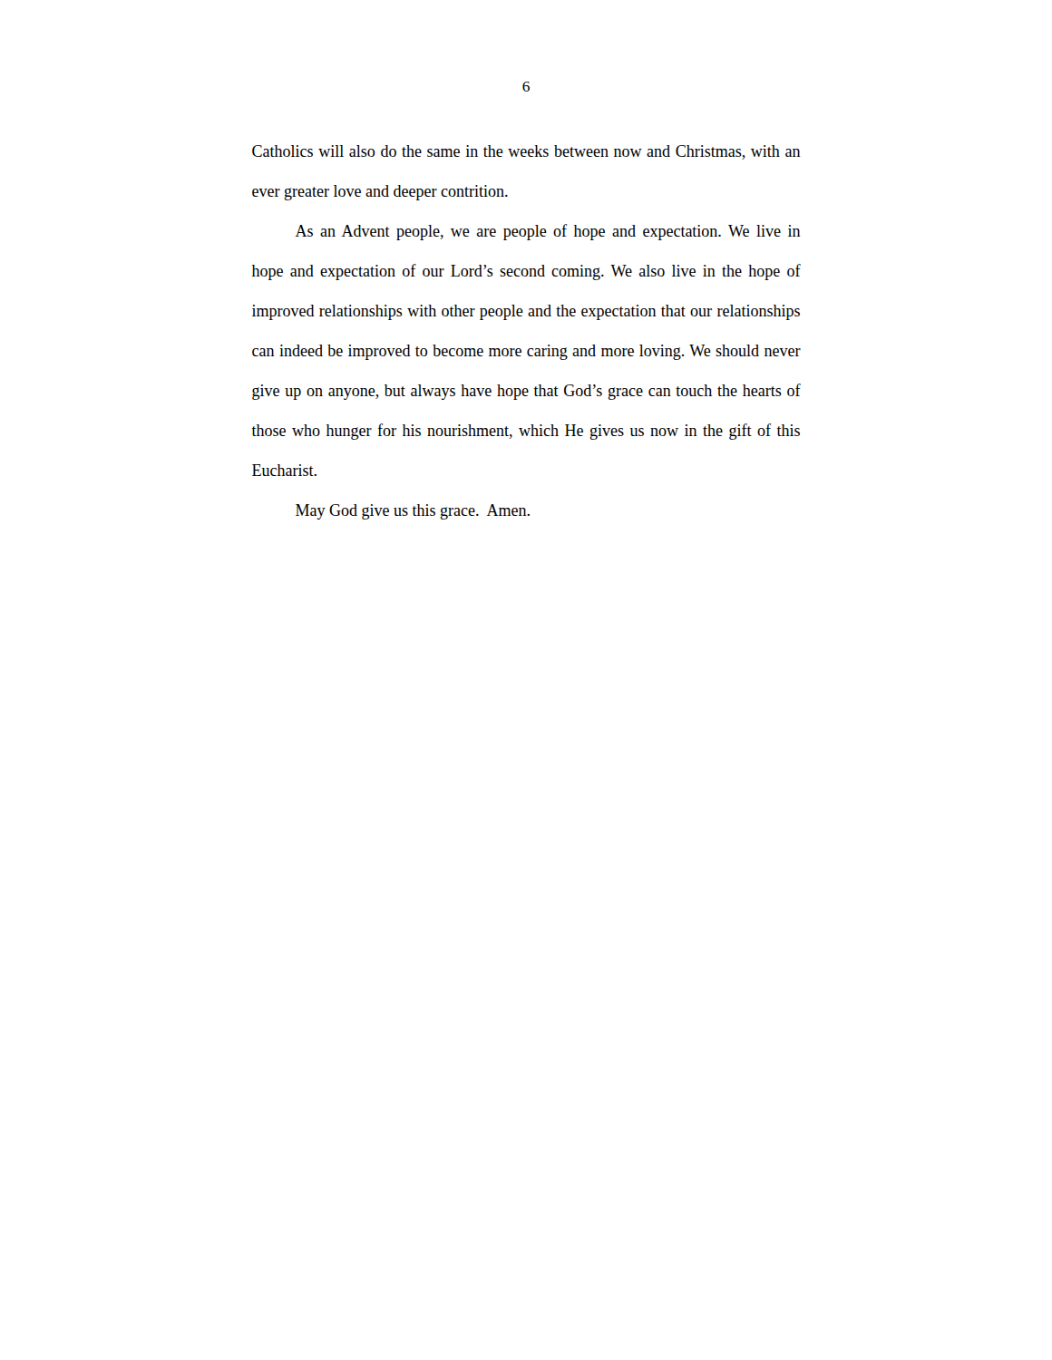6
Catholics will also do the same in the weeks between now and Christmas, with an ever greater love and deeper contrition.
As an Advent people, we are people of hope and expectation. We live in hope and expectation of our Lord’s second coming. We also live in the hope of improved relationships with other people and the expectation that our relationships can indeed be improved to become more caring and more loving. We should never give up on anyone, but always have hope that God’s grace can touch the hearts of those who hunger for his nourishment, which He gives us now in the gift of this Eucharist.
May God give us this grace. Amen.